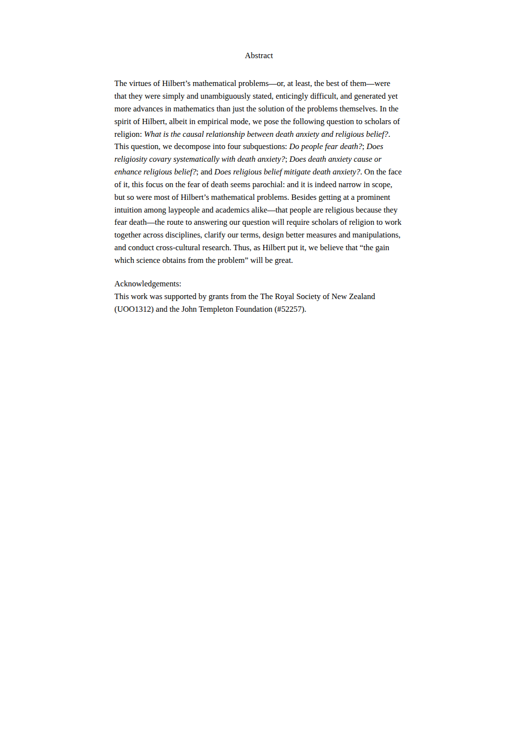Abstract
The virtues of Hilbert’s mathematical problems—or, at least, the best of them—were that they were simply and unambiguously stated, enticingly difficult, and generated yet more advances in mathematics than just the solution of the problems themselves. In the spirit of Hilbert, albeit in empirical mode, we pose the following question to scholars of religion: What is the causal relationship between death anxiety and religious belief?. This question, we decompose into four subquestions: Do people fear death?; Does religiosity covary systematically with death anxiety?; Does death anxiety cause or enhance religious belief?; and Does religious belief mitigate death anxiety?. On the face of it, this focus on the fear of death seems parochial: and it is indeed narrow in scope, but so were most of Hilbert’s mathematical problems. Besides getting at a prominent intuition among laypeople and academics alike—that people are religious because they fear death—the route to answering our question will require scholars of religion to work together across disciplines, clarify our terms, design better measures and manipulations, and conduct cross-cultural research. Thus, as Hilbert put it, we believe that “the gain which science obtains from the problem” will be great.
Acknowledgements:
This work was supported by grants from the The Royal Society of New Zealand (UOO1312) and the John Templeton Foundation (#52257).